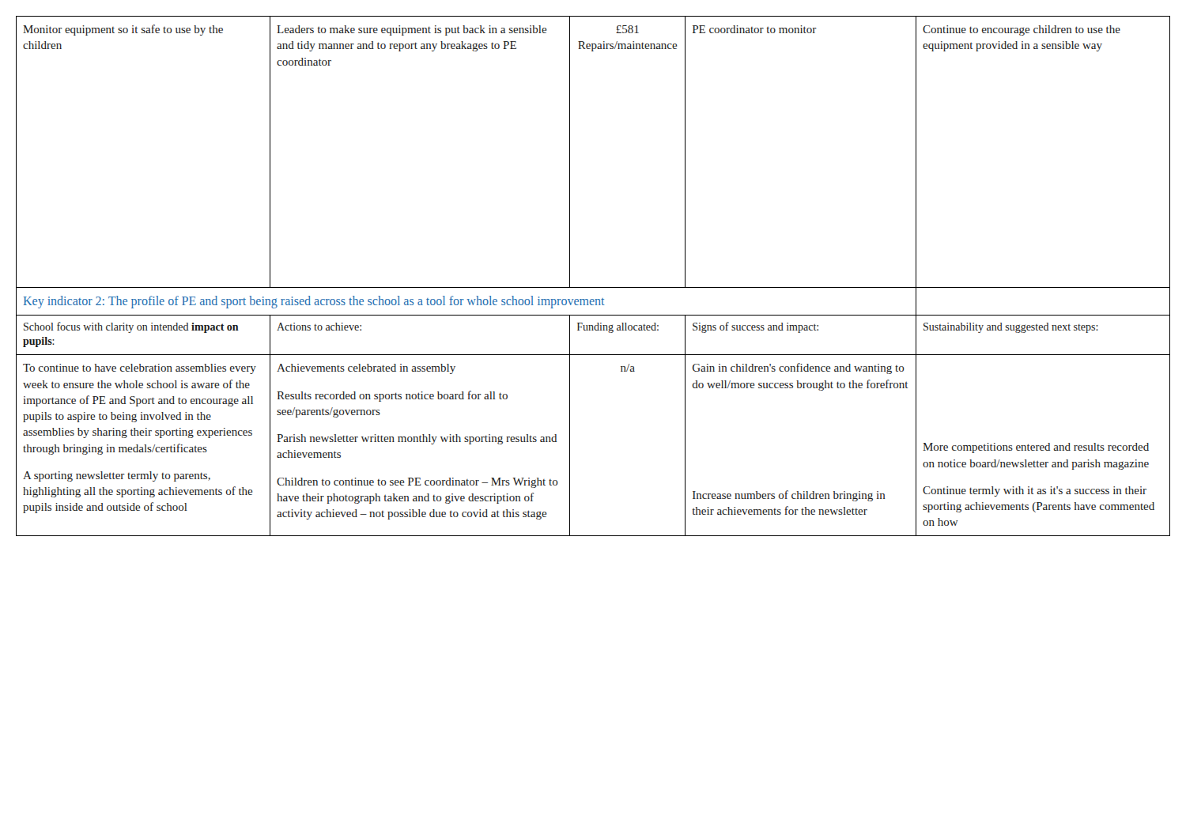| Monitor equipment so it safe to use by the children | Leaders to make sure equipment is put back in a sensible and tidy manner and to report any breakages to PE coordinator | £581 Repairs/maintenance | PE coordinator to monitor | Continue to encourage children to use the equipment provided in a sensible way |
| Key indicator 2: The profile of PE and sport being raised across the school as a tool for whole school improvement | |
| School focus with clarity on intended impact on pupils : | Actions to achieve: | Funding allocated: | Signs of success and impact: | Sustainability and suggested next steps: |
| To continue to have celebration assemblies every week to ensure the whole school is aware of the importance of PE and Sport and to encourage all pupils to aspire to being involved in the assemblies by sharing their sporting experiences through bringing in medals/certificates A sporting newsletter termly to parents, highlighting all the sporting achievements of the pupils inside and outside of school | Achievements celebrated in assembly Results recorded on sports notice board for all to see/parents/governors Parish newsletter written monthly with sporting results and achievements Children to continue to see PE coordinator – Mrs Wright to have their photograph taken and to give description of activity achieved – not possible due to covid at this stage | n/a | Gain in children's confidence and wanting to do well/more success brought to the forefront Increase numbers of children bringing in their achievements for the newsletter | More competitions entered and results recorded on notice board/newsletter and parish magazine Continue termly with it as it's a success in their sporting achievements (Parents have commented on how |